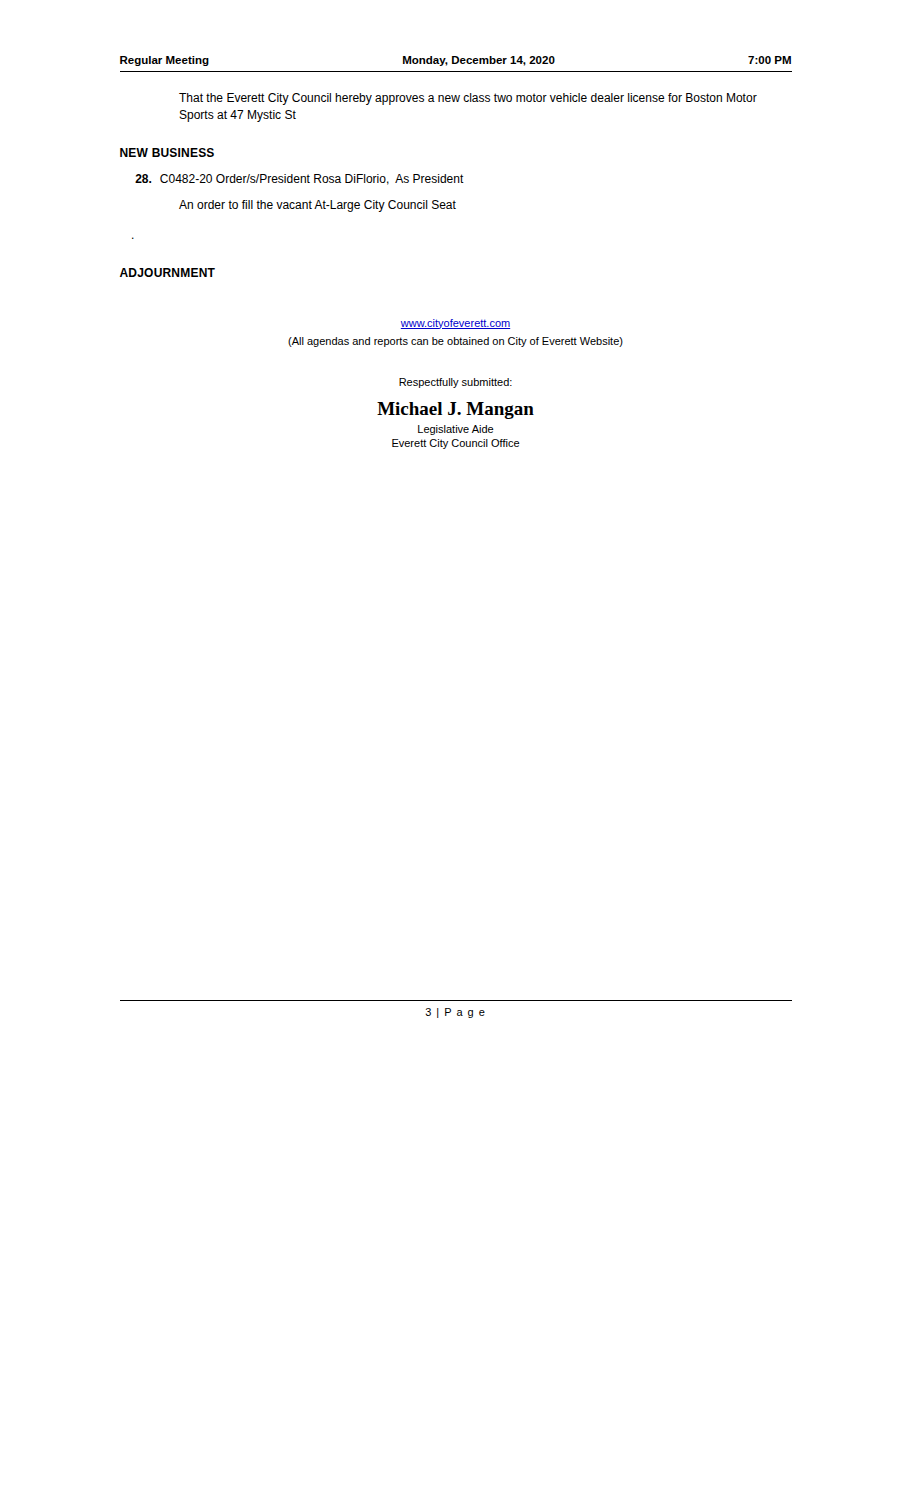Regular Meeting
Monday, December 14, 2020
7:00 PM
That the Everett City Council hereby approves a new class two motor vehicle dealer license for Boston Motor Sports at 47 Mystic St
NEW BUSINESS
28.
C0482-20 Order/s/President Rosa DiFlorio, As President
An order to fill the vacant At-Large City Council Seat
.
ADJOURNMENT
www.cityofeverett.com
(All agendas and reports can be obtained on City of Everett Website)
Respectfully submitted:
Michael J. Mangan
Legislative Aide
Everett City Council Office
3 | P a g e